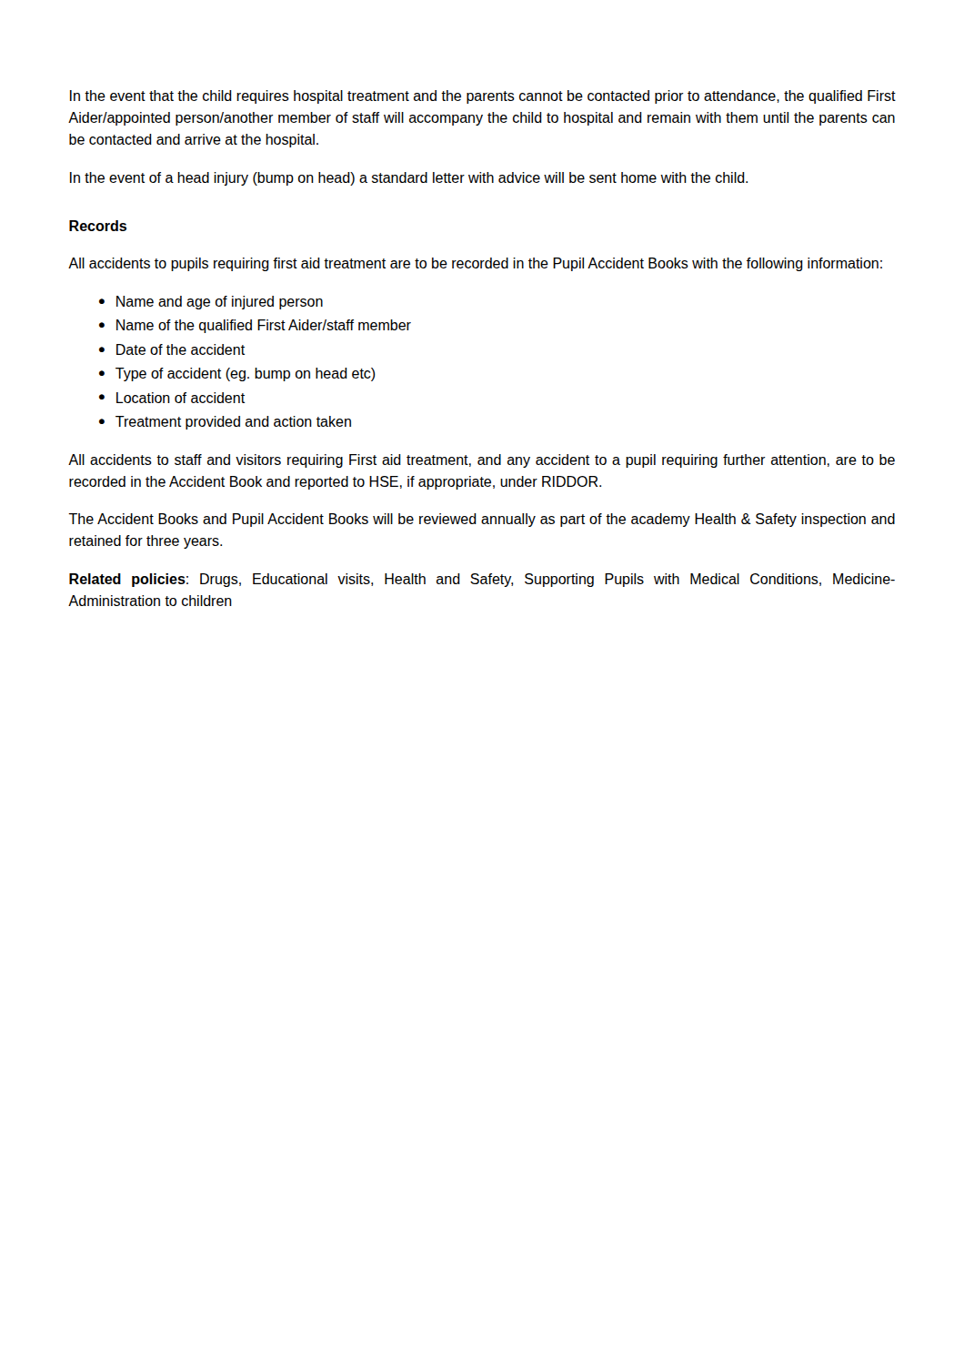In the event that the child requires hospital treatment and the parents cannot be contacted prior to attendance, the qualified First Aider/appointed person/another member of staff will accompany the child to hospital and remain with them until the parents can be contacted and arrive at the hospital.
In the event of a head injury (bump on head) a standard letter with advice will be sent home with the child.
Records
All accidents to pupils requiring first aid treatment are to be recorded in the Pupil Accident Books with the following information:
Name and age of injured person
Name of the qualified First Aider/staff member
Date of the accident
Type of accident (eg. bump on head etc)
Location of accident
Treatment provided and action taken
All accidents to staff and visitors requiring First aid treatment, and any accident to a pupil requiring further attention, are to be recorded in the Accident Book and reported to HSE, if appropriate, under RIDDOR.
The Accident Books and Pupil Accident Books will be reviewed annually as part of the academy Health & Safety inspection and retained for three years.
Related policies: Drugs, Educational visits, Health and Safety, Supporting Pupils with Medical Conditions, Medicine- Administration to children